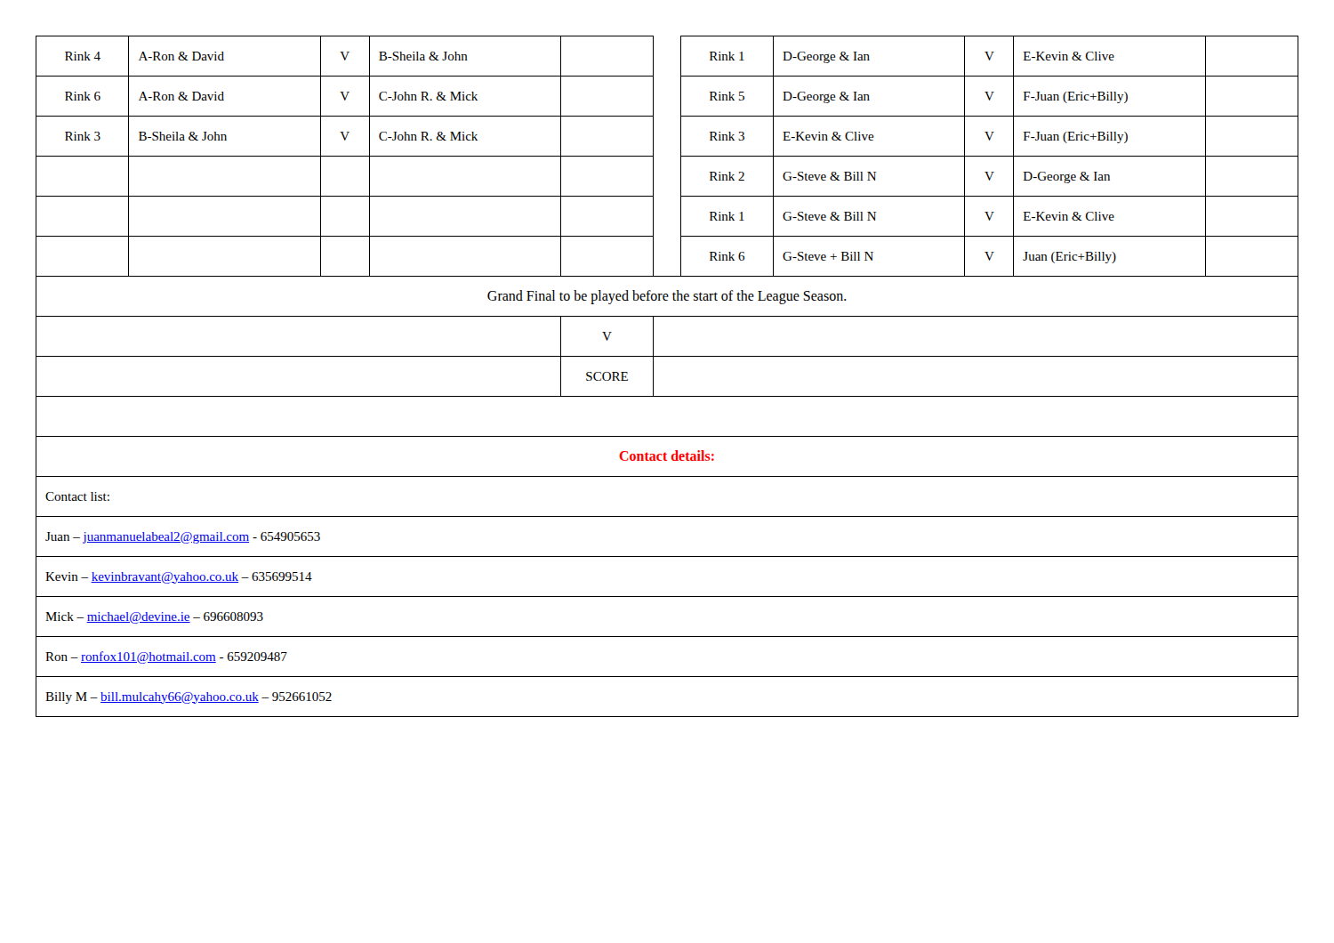| Rink 4 | A-Ron & David | V | B-Sheila & John | | | Rink 1 | D-George & Ian | V | E-Kevin & Clive | |
| Rink 6 | A-Ron & David | V | C-John R. & Mick | | | Rink 5 | D-George & Ian | V | F-Juan (Eric+Billy) | |
| Rink 3 | B-Sheila & John | V | C-John R. & Mick | | | Rink 3 | E-Kevin & Clive | V | F-Juan (Eric+Billy) | |
| | | | | | | Rink 2 | G-Steve & Bill N | V | D-George & Ian | |
| | | | | | | Rink 1 | G-Steve & Bill N | V | E-Kevin & Clive | |
| | | | | | | Rink 6 | G-Steve + Bill N | V | Juan (Eric+Billy) | |
| Grand Final to be played before the start of the League Season. |
| | V | |
| | SCORE | |
| Contact details: |
| Contact list: |
| Juan – juanmanuelabeal2@gmail.com - 654905653 |
| Kevin – kevinbravant@yahoo.co.uk – 635699514 |
| Mick – michael@devine.ie – 696608093 |
| Ron – ronfox101@hotmail.com - 659209487 |
| Billy M – bill.mulcahy66@yahoo.co.uk – 952661052 |